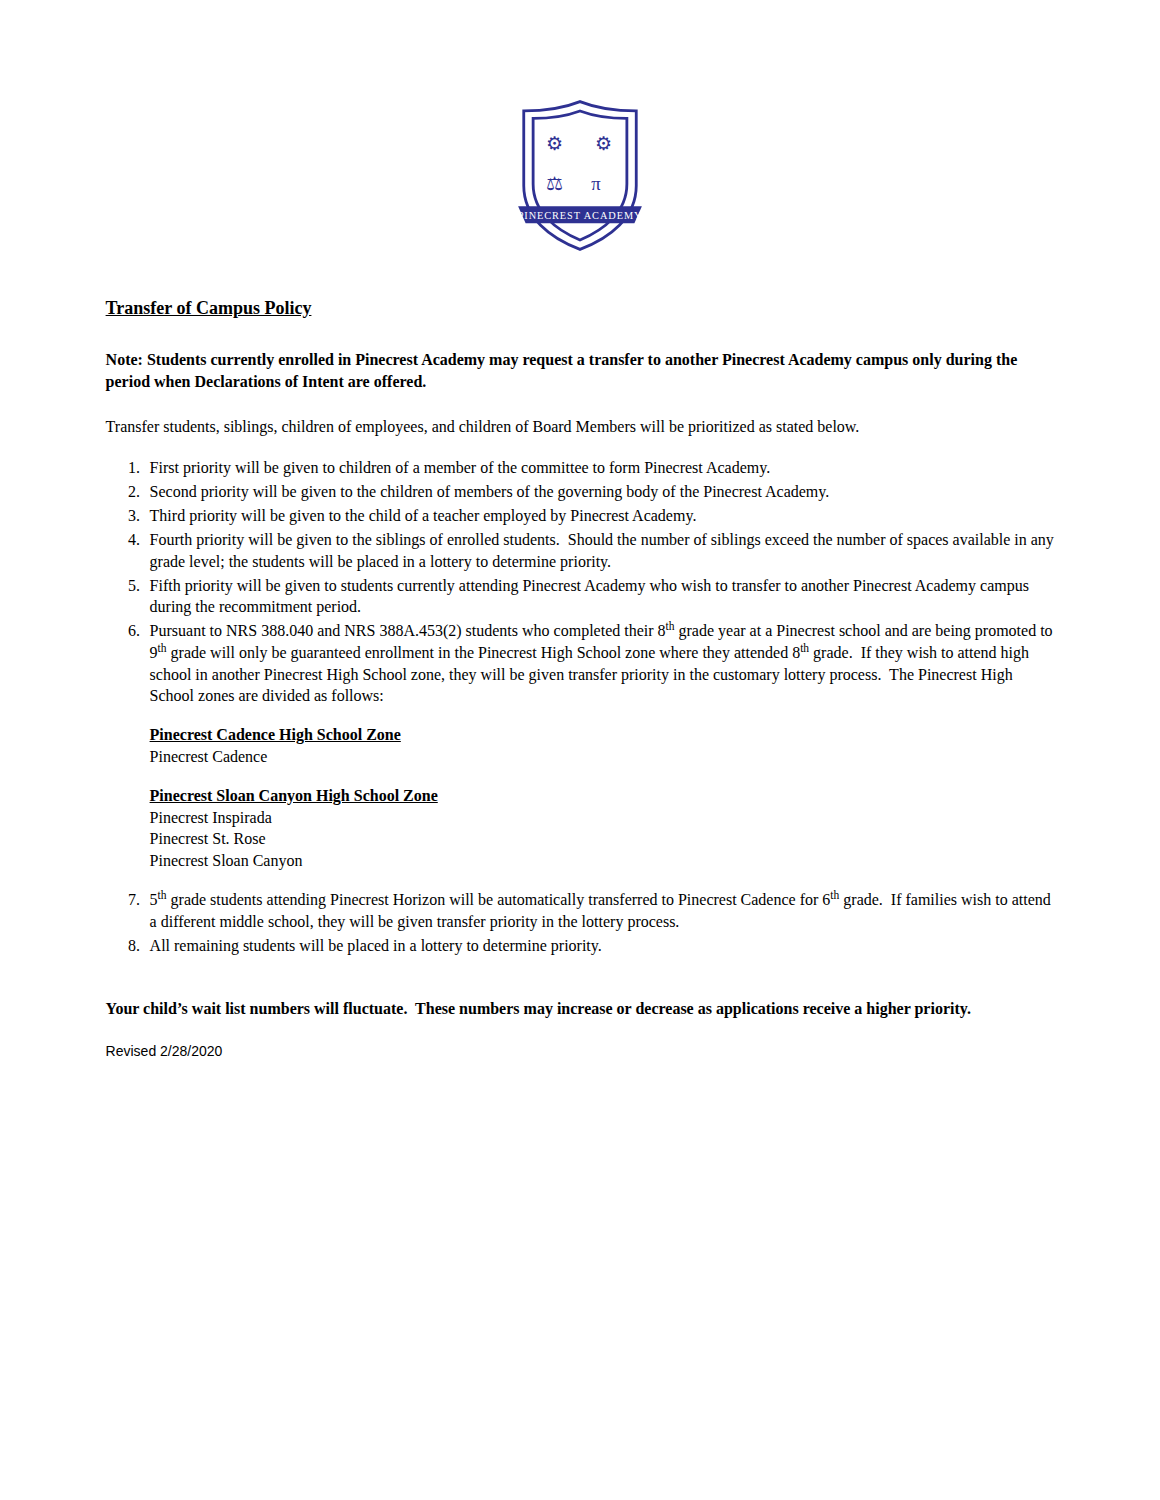Transfer of Campus Policy
Note: Students currently enrolled in Pinecrest Academy may request a transfer to another Pinecrest Academy campus only during the period when Declarations of Intent are offered.
Transfer students, siblings, children of employees, and children of Board Members will be prioritized as stated below.
First priority will be given to children of a member of the committee to form Pinecrest Academy.
Second priority will be given to the children of members of the governing body of the Pinecrest Academy.
Third priority will be given to the child of a teacher employed by Pinecrest Academy.
Fourth priority will be given to the siblings of enrolled students. Should the number of siblings exceed the number of spaces available in any grade level; the students will be placed in a lottery to determine priority.
Fifth priority will be given to students currently attending Pinecrest Academy who wish to transfer to another Pinecrest Academy campus during the recommitment period.
Pursuant to NRS 388.040 and NRS 388A.453(2) students who completed their 8th grade year at a Pinecrest school and are being promoted to 9th grade will only be guaranteed enrollment in the Pinecrest High School zone where they attended 8th grade. If they wish to attend high school in another Pinecrest High School zone, they will be given transfer priority in the customary lottery process. The Pinecrest High School zones are divided as follows:
Pinecrest Cadence High School Zone
Pinecrest Cadence
Pinecrest Sloan Canyon High School Zone
Pinecrest Inspirada
Pinecrest St. Rose
Pinecrest Sloan Canyon
5th grade students attending Pinecrest Horizon will be automatically transferred to Pinecrest Cadence for 6th grade. If families wish to attend a different middle school, they will be given transfer priority in the lottery process.
All remaining students will be placed in a lottery to determine priority.
Your child’s wait list numbers will fluctuate. These numbers may increase or decrease as applications receive a higher priority.
Revised 2/28/2020